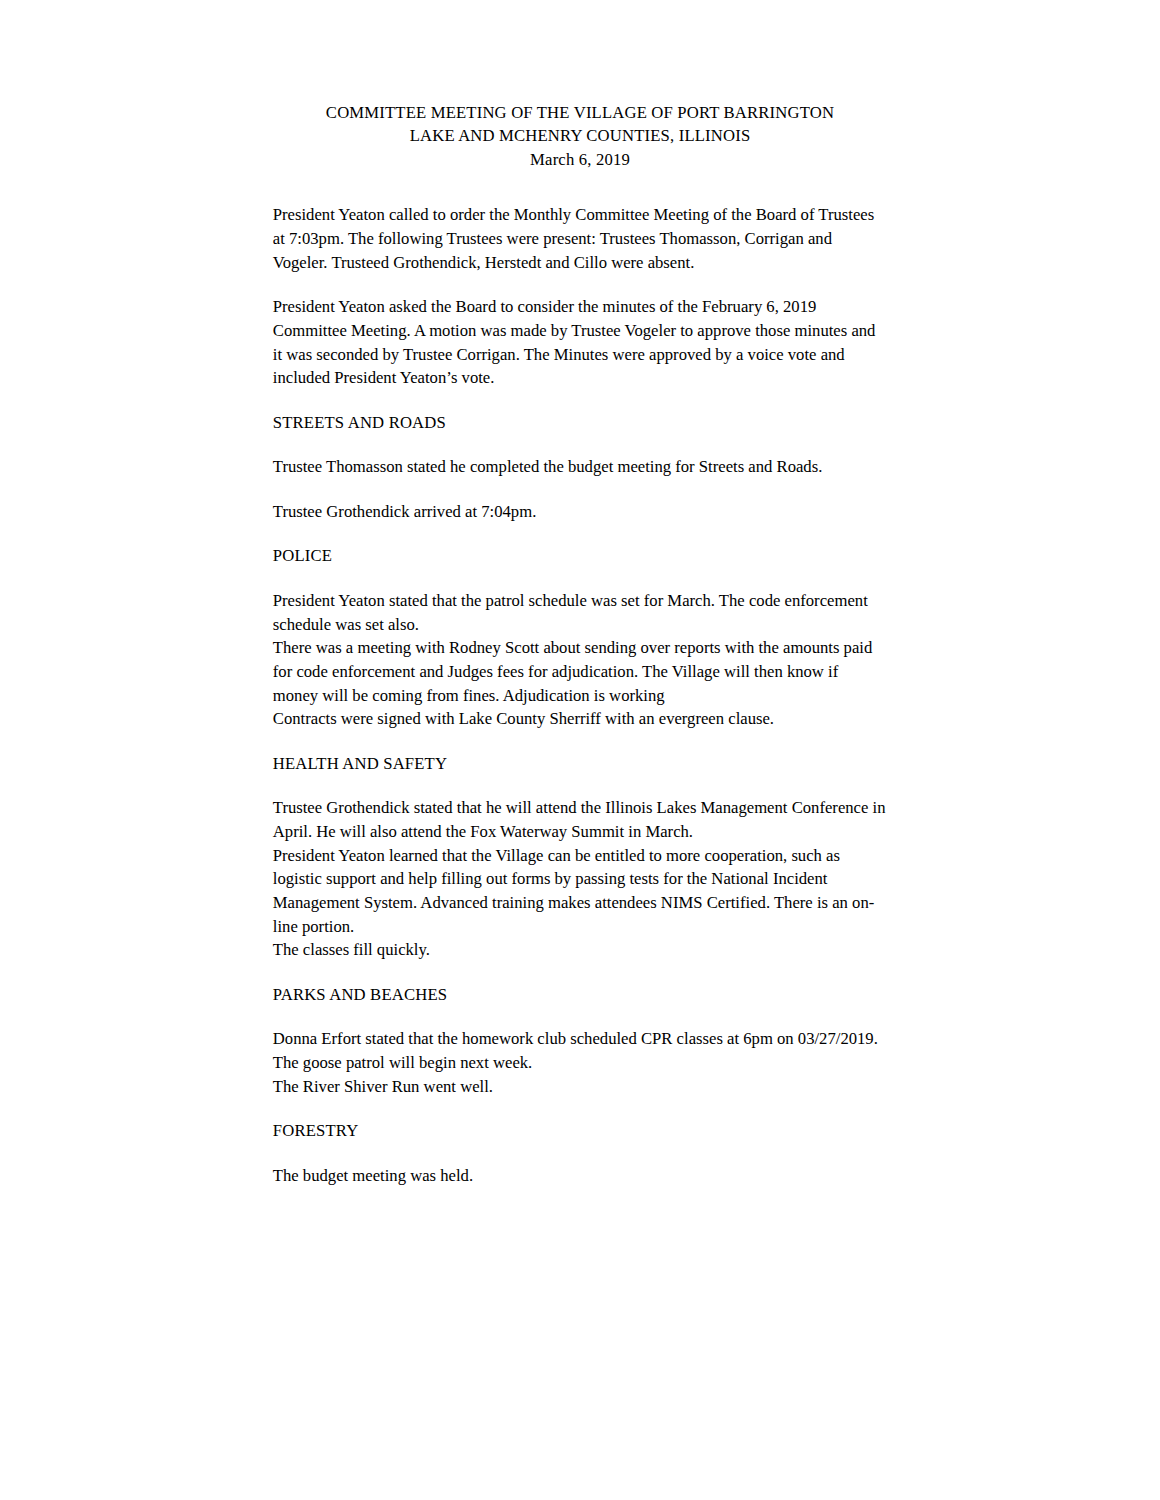COMMITTEE MEETING OF THE VILLAGE OF PORT BARRINGTON LAKE AND MCHENRY COUNTIES, ILLINOIS March 6, 2019
President Yeaton called to order the Monthly Committee Meeting of the Board of Trustees at 7:03pm. The following Trustees were present: Trustees Thomasson, Corrigan and Vogeler. Trusteed Grothendick, Herstedt and Cillo were absent.
President Yeaton asked the Board to consider the minutes of the February 6, 2019 Committee Meeting. A motion was made by Trustee Vogeler to approve those minutes and it was seconded by Trustee Corrigan. The Minutes were approved by a voice vote and included President Yeaton’s vote.
STREETS AND ROADS
Trustee Thomasson stated he completed the budget meeting for Streets and Roads.
Trustee Grothendick arrived at 7:04pm.
POLICE
President Yeaton stated that the patrol schedule was set for March. The code enforcement schedule was set also.
There was a meeting with Rodney Scott about sending over reports with the amounts paid for code enforcement and Judges fees for adjudication. The Village will then know if money will be coming from fines. Adjudication is working
Contracts were signed with Lake County Sherriff with an evergreen clause.
HEALTH AND SAFETY
Trustee Grothendick stated that he will attend the Illinois Lakes Management Conference in April. He will also attend the Fox Waterway Summit in March.
President Yeaton learned that the Village can be entitled to more cooperation, such as logistic support and help filling out forms by passing tests for the National Incident Management System. Advanced training makes attendees NIMS Certified. There is an on-line portion.
The classes fill quickly.
PARKS AND BEACHES
Donna Erfort stated that the homework club scheduled CPR classes at 6pm on 03/27/2019.
The goose patrol will begin next week.
The River Shiver Run went well.
FORESTRY
The budget meeting was held.